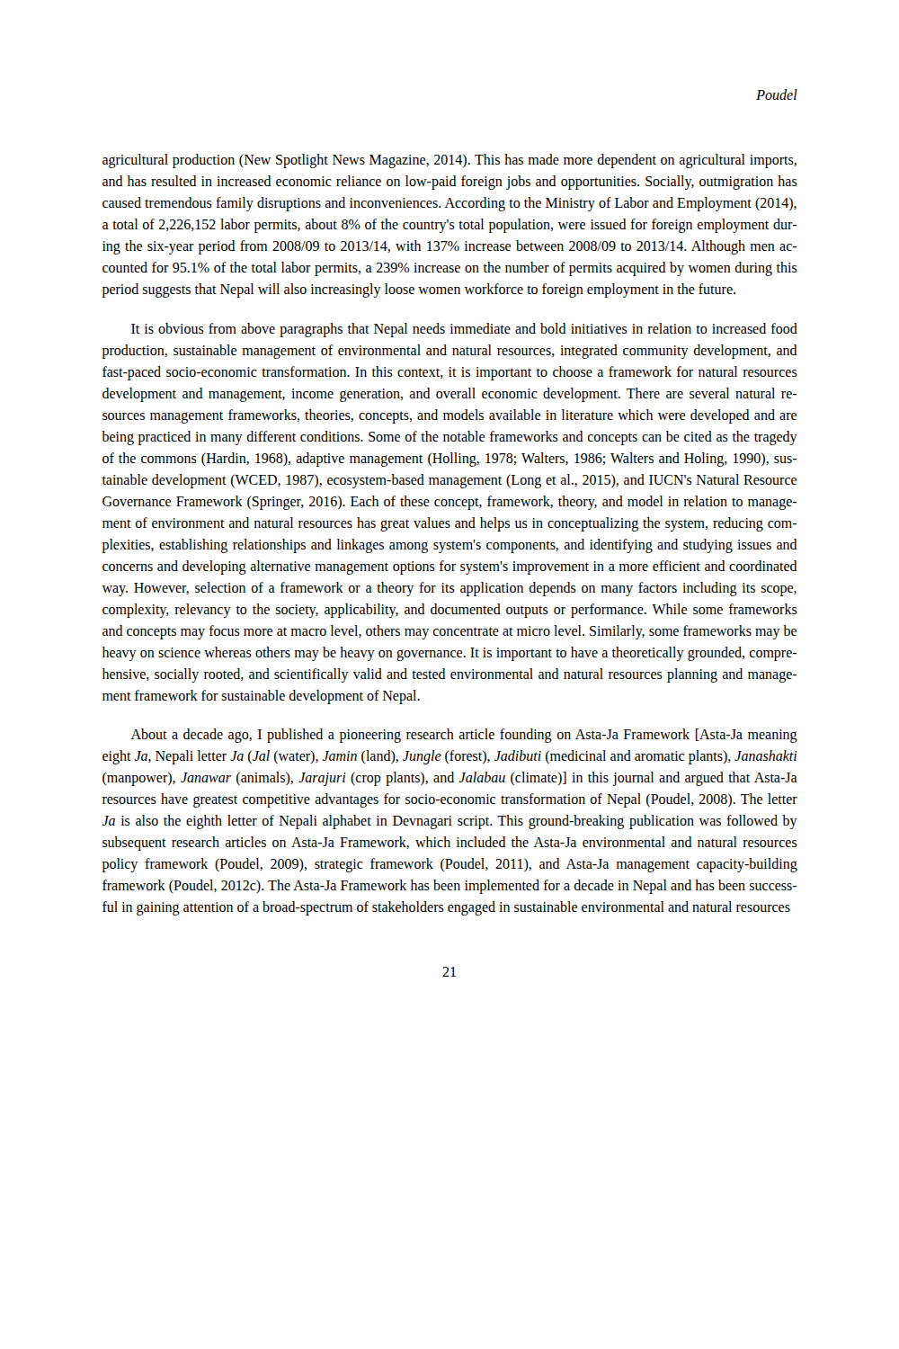Poudel
agricultural production (New Spotlight News Magazine, 2014). This has made more dependent on agricultural imports, and has resulted in increased economic reliance on low-paid foreign jobs and opportunities. Socially, outmigration has caused tremendous family disruptions and inconveniences. According to the Ministry of Labor and Employment (2014), a total of 2,226,152 labor permits, about 8% of the country's total population, were issued for foreign employment during the six-year period from 2008/09 to 2013/14, with 137% increase between 2008/09 to 2013/14. Although men accounted for 95.1% of the total labor permits, a 239% increase on the number of permits acquired by women during this period suggests that Nepal will also increasingly loose women workforce to foreign employment in the future.
It is obvious from above paragraphs that Nepal needs immediate and bold initiatives in relation to increased food production, sustainable management of environmental and natural resources, integrated community development, and fast-paced socio-economic transformation. In this context, it is important to choose a framework for natural resources development and management, income generation, and overall economic development. There are several natural resources management frameworks, theories, concepts, and models available in literature which were developed and are being practiced in many different conditions. Some of the notable frameworks and concepts can be cited as the tragedy of the commons (Hardin, 1968), adaptive management (Holling, 1978; Walters, 1986; Walters and Holing, 1990), sustainable development (WCED, 1987), ecosystem-based management (Long et al., 2015), and IUCN's Natural Resource Governance Framework (Springer, 2016). Each of these concept, framework, theory, and model in relation to management of environment and natural resources has great values and helps us in conceptualizing the system, reducing complexities, establishing relationships and linkages among system's components, and identifying and studying issues and concerns and developing alternative management options for system's improvement in a more efficient and coordinated way. However, selection of a framework or a theory for its application depends on many factors including its scope, complexity, relevancy to the society, applicability, and documented outputs or performance. While some frameworks and concepts may focus more at macro level, others may concentrate at micro level. Similarly, some frameworks may be heavy on science whereas others may be heavy on governance. It is important to have a theoretically grounded, comprehensive, socially rooted, and scientifically valid and tested environmental and natural resources planning and management framework for sustainable development of Nepal.
About a decade ago, I published a pioneering research article founding on Asta-Ja Framework [Asta-Ja meaning eight Ja, Nepali letter Ja (Jal (water), Jamin (land), Jungle (forest), Jadibuti (medicinal and aromatic plants), Janashakti (manpower), Janawar (animals), Jarajuri (crop plants), and Jalabau (climate)] in this journal and argued that Asta-Ja resources have greatest competitive advantages for socio-economic transformation of Nepal (Poudel, 2008). The letter Ja is also the eighth letter of Nepali alphabet in Devnagari script. This ground-breaking publication was followed by subsequent research articles on Asta-Ja Framework, which included the Asta-Ja environmental and natural resources policy framework (Poudel, 2009), strategic framework (Poudel, 2011), and Asta-Ja management capacity-building framework (Poudel, 2012c). The Asta-Ja Framework has been implemented for a decade in Nepal and has been successful in gaining attention of a broad-spectrum of stakeholders engaged in sustainable environmental and natural resources
21